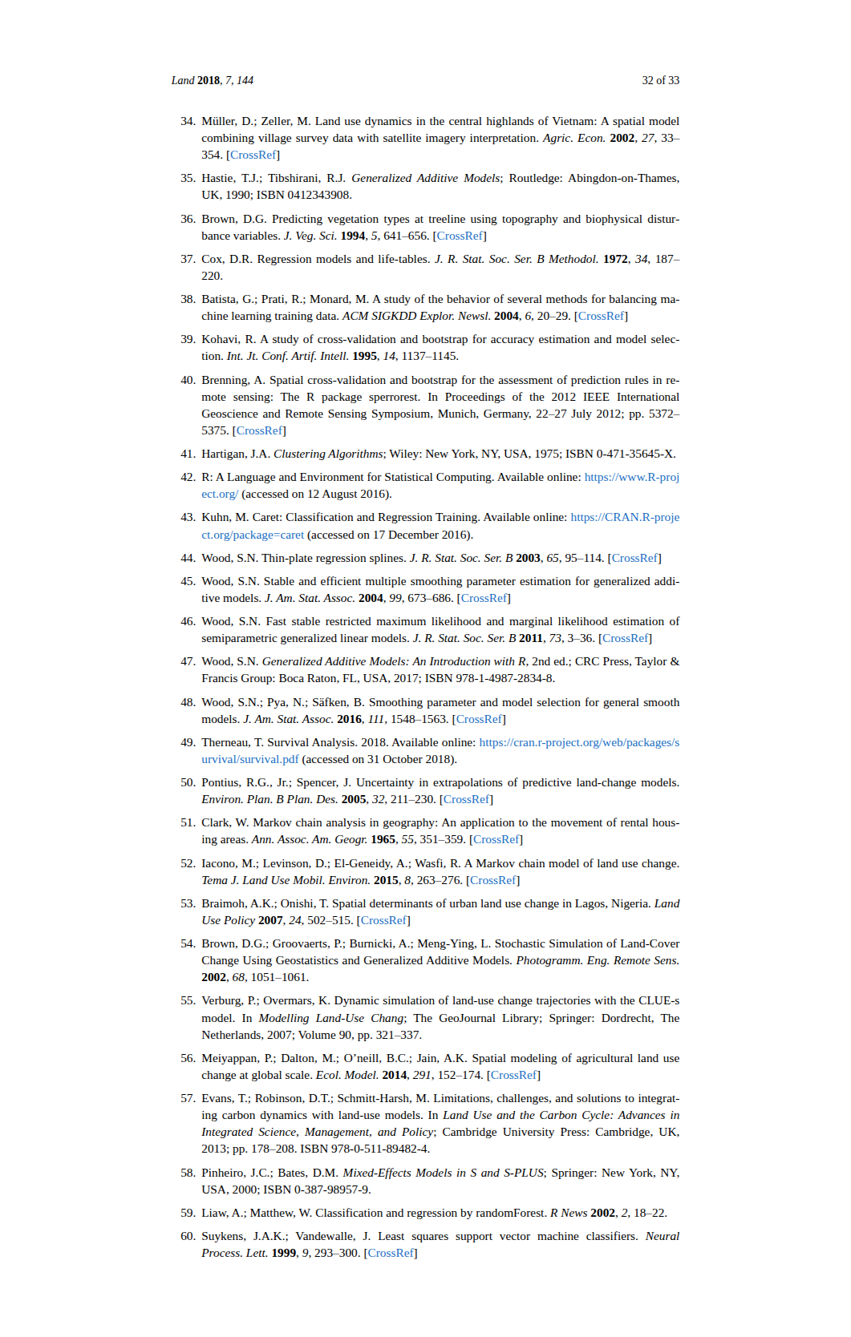Land 2018, 7, 144
32 of 33
Müller, D.; Zeller, M. Land use dynamics in the central highlands of Vietnam: A spatial model combining village survey data with satellite imagery interpretation. Agric. Econ. 2002, 27, 33–354. [CrossRef]
Hastie, T.J.; Tibshirani, R.J. Generalized Additive Models; Routledge: Abingdon-on-Thames, UK, 1990; ISBN 0412343908.
Brown, D.G. Predicting vegetation types at treeline using topography and biophysical disturbance variables. J. Veg. Sci. 1994, 5, 641–656. [CrossRef]
Cox, D.R. Regression models and life-tables. J. R. Stat. Soc. Ser. B Methodol. 1972, 34, 187–220.
Batista, G.; Prati, R.; Monard, M. A study of the behavior of several methods for balancing machine learning training data. ACM SIGKDD Explor. Newsl. 2004, 6, 20–29. [CrossRef]
Kohavi, R. A study of cross-validation and bootstrap for accuracy estimation and model selection. Int. Jt. Conf. Artif. Intell. 1995, 14, 1137–1145.
Brenning, A. Spatial cross-validation and bootstrap for the assessment of prediction rules in remote sensing: The R package sperrorest. In Proceedings of the 2012 IEEE International Geoscience and Remote Sensing Symposium, Munich, Germany, 22–27 July 2012; pp. 5372–5375. [CrossRef]
Hartigan, J.A. Clustering Algorithms; Wiley: New York, NY, USA, 1975; ISBN 0-471-35645-X.
R: A Language and Environment for Statistical Computing. Available online: https://www.R-project.org/ (accessed on 12 August 2016).
Kuhn, M. Caret: Classification and Regression Training. Available online: https://CRAN.R-project.org/package=caret (accessed on 17 December 2016).
Wood, S.N. Thin-plate regression splines. J. R. Stat. Soc. Ser. B 2003, 65, 95–114. [CrossRef]
Wood, S.N. Stable and efficient multiple smoothing parameter estimation for generalized additive models. J. Am. Stat. Assoc. 2004, 99, 673–686. [CrossRef]
Wood, S.N. Fast stable restricted maximum likelihood and marginal likelihood estimation of semiparametric generalized linear models. J. R. Stat. Soc. Ser. B 2011, 73, 3–36. [CrossRef]
Wood, S.N. Generalized Additive Models: An Introduction with R, 2nd ed.; CRC Press, Taylor & Francis Group: Boca Raton, FL, USA, 2017; ISBN 978-1-4987-2834-8.
Wood, S.N.; Pya, N.; Säfken, B. Smoothing parameter and model selection for general smooth models. J. Am. Stat. Assoc. 2016, 111, 1548–1563. [CrossRef]
Therneau, T. Survival Analysis. 2018. Available online: https://cran.r-project.org/web/packages/survival/survival.pdf (accessed on 31 October 2018).
Pontius, R.G., Jr.; Spencer, J. Uncertainty in extrapolations of predictive land-change models. Environ. Plan. B Plan. Des. 2005, 32, 211–230. [CrossRef]
Clark, W. Markov chain analysis in geography: An application to the movement of rental housing areas. Ann. Assoc. Am. Geogr. 1965, 55, 351–359. [CrossRef]
Iacono, M.; Levinson, D.; El-Geneidy, A.; Wasfi, R. A Markov chain model of land use change. Tema J. Land Use Mobil. Environ. 2015, 8, 263–276. [CrossRef]
Braimoh, A.K.; Onishi, T. Spatial determinants of urban land use change in Lagos, Nigeria. Land Use Policy 2007, 24, 502–515. [CrossRef]
Brown, D.G.; Groovaerts, P.; Burnicki, A.; Meng-Ying, L. Stochastic Simulation of Land-Cover Change Using Geostatistics and Generalized Additive Models. Photogramm. Eng. Remote Sens. 2002, 68, 1051–1061.
Verburg, P.; Overmars, K. Dynamic simulation of land-use change trajectories with the CLUE-s model. In Modelling Land-Use Chang; The GeoJournal Library; Springer: Dordrecht, The Netherlands, 2007; Volume 90, pp. 321–337.
Meiyappan, P.; Dalton, M.; O’neill, B.C.; Jain, A.K. Spatial modeling of agricultural land use change at global scale. Ecol. Model. 2014, 291, 152–174. [CrossRef]
Evans, T.; Robinson, D.T.; Schmitt-Harsh, M. Limitations, challenges, and solutions to integrating carbon dynamics with land-use models. In Land Use and the Carbon Cycle: Advances in Integrated Science, Management, and Policy; Cambridge University Press: Cambridge, UK, 2013; pp. 178–208. ISBN 978-0-511-89482-4.
Pinheiro, J.C.; Bates, D.M. Mixed-Effects Models in S and S-PLUS; Springer: New York, NY, USA, 2000; ISBN 0-387-98957-9.
Liaw, A.; Matthew, W. Classification and regression by randomForest. R News 2002, 2, 18–22.
Suykens, J.A.K.; Vandewalle, J. Least squares support vector machine classifiers. Neural Process. Lett. 1999, 9, 293–300. [CrossRef]